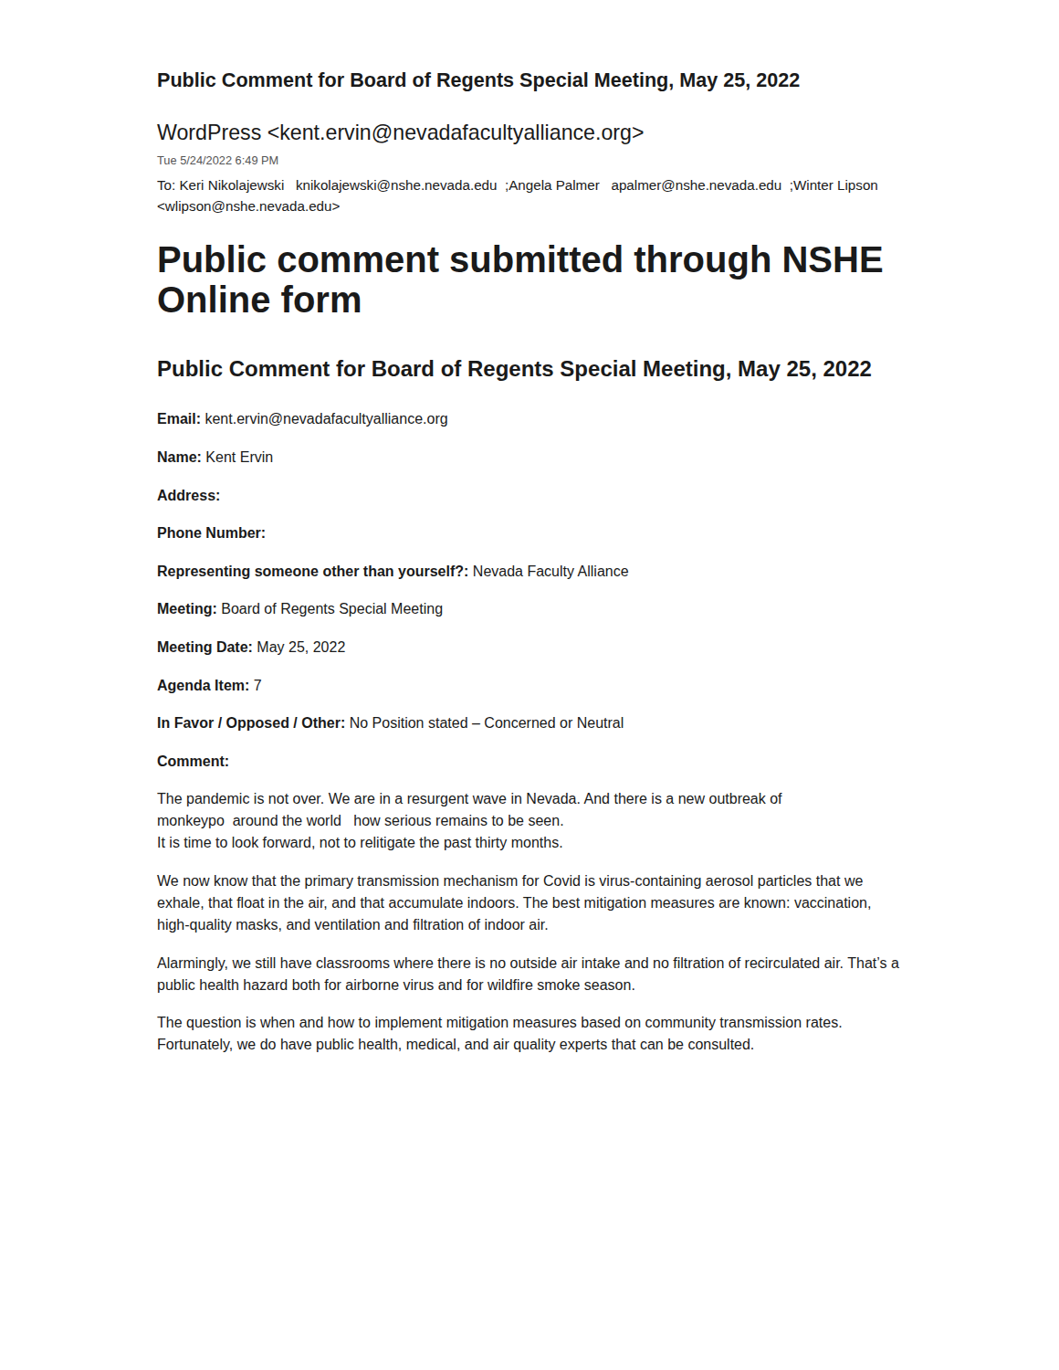Public Comment for Board of Regents Special Meeting, May 25, 2022
WordPress <kent.ervin@nevadafacultyalliance.org>
Tue 5/24/2022 6:49 PM
To: Keri Nikolajewski knikolajewski@nshe.nevada.edu ;Angela Palmer apalmer@nshe.nevada.edu ;Winter Lipson <wlipson@nshe.nevada.edu>
Public comment submitted through NSHE Online form
Public Comment for Board of Regents Special Meeting, May 25, 2022
Email: kent.ervin@nevadafacultyalliance.org
Name: Kent Ervin
Address:
Phone Number:
Representing someone other than yourself?: Nevada Faculty Alliance
Meeting: Board of Regents Special Meeting
Meeting Date: May 25, 2022
Agenda Item: 7
In Favor / Opposed / Other: No Position stated – Concerned or Neutral
Comment:
The pandemic is not over. We are in a resurgent wave in Nevada. And there is a new outbreak of monkeypo around the world how serious remains to be seen.
It is time to look forward, not to relitigate the past thirty months.
We now know that the primary transmission mechanism for Covid is virus-containing aerosol particles that we exhale, that float in the air, and that accumulate indoors. The best mitigation measures are known: vaccination, high-quality masks, and ventilation and filtration of indoor air.
Alarmingly, we still have classrooms where there is no outside air intake and no filtration of recirculated air. That’s a public health hazard both for airborne virus and for wildfire smoke season.
The question is when and how to implement mitigation measures based on community transmission rates. Fortunately, we do have public health, medical, and air quality experts that can be consulted.